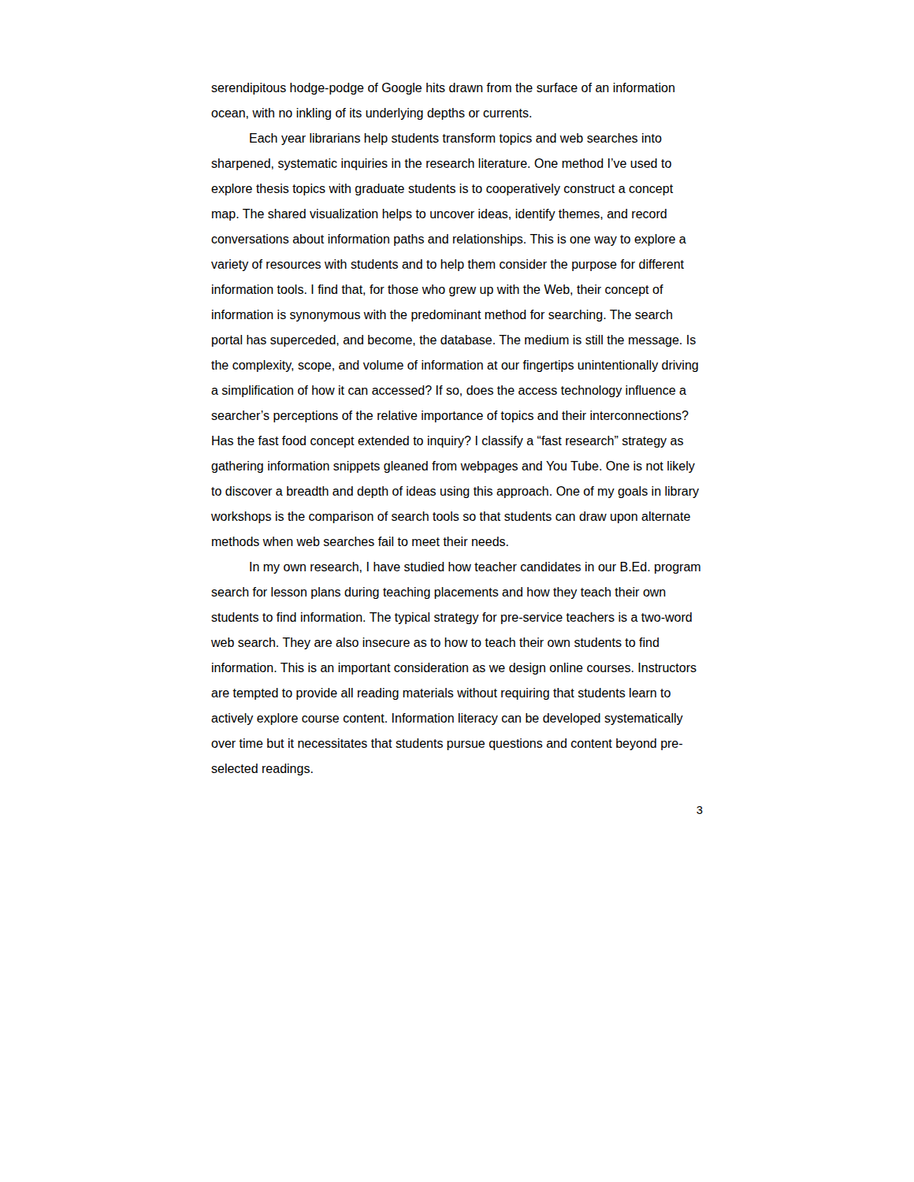serendipitous hodge-podge of Google hits drawn from the surface of an information ocean, with no inkling of its underlying depths or currents.
Each year librarians help students transform topics and web searches into sharpened, systematic inquiries in the research literature. One method I’ve used to explore thesis topics with graduate students is to cooperatively construct a concept map. The shared visualization helps to uncover ideas, identify themes, and record conversations about information paths and relationships. This is one way to explore a variety of resources with students and to help them consider the purpose for different information tools. I find that, for those who grew up with the Web, their concept of information is synonymous with the predominant method for searching. The search portal has superceded, and become, the database. The medium is still the message. Is the complexity, scope, and volume of information at our fingertips unintentionally driving a simplification of how it can accessed? If so, does the access technology influence a searcher’s perceptions of the relative importance of topics and their interconnections? Has the fast food concept extended to inquiry? I classify a “fast research” strategy as gathering information snippets gleaned from webpages and You Tube. One is not likely to discover a breadth and depth of ideas using this approach. One of my goals in library workshops is the comparison of search tools so that students can draw upon alternate methods when web searches fail to meet their needs.
In my own research, I have studied how teacher candidates in our B.Ed. program search for lesson plans during teaching placements and how they teach their own students to find information. The typical strategy for pre-service teachers is a two-word web search. They are also insecure as to how to teach their own students to find information. This is an important consideration as we design online courses. Instructors are tempted to provide all reading materials without requiring that students learn to actively explore course content. Information literacy can be developed systematically over time but it necessitates that students pursue questions and content beyond pre-selected readings.
3